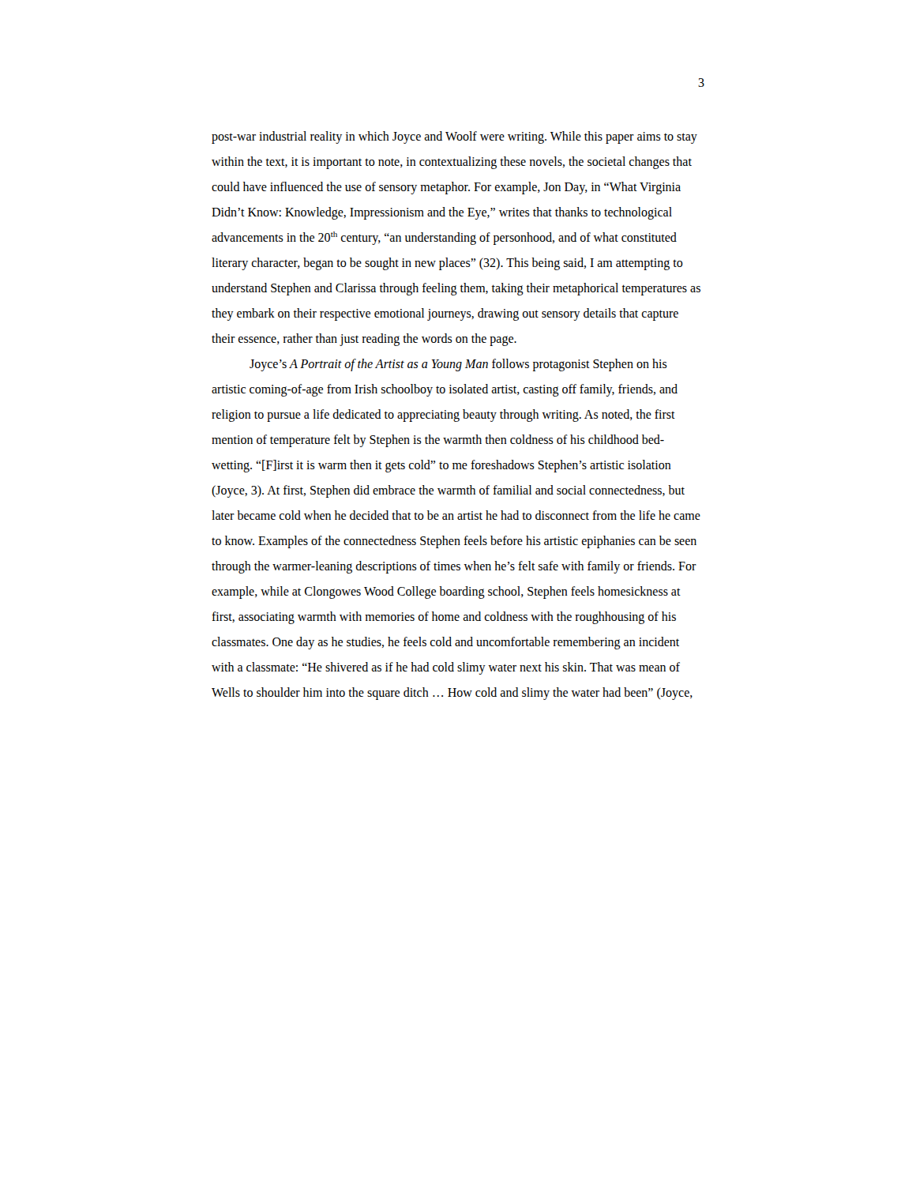3
post-war industrial reality in which Joyce and Woolf were writing. While this paper aims to stay within the text, it is important to note, in contextualizing these novels, the societal changes that could have influenced the use of sensory metaphor. For example, Jon Day, in “What Virginia Didn’t Know: Knowledge, Impressionism and the Eye,” writes that thanks to technological advancements in the 20th century, “an understanding of personhood, and of what constituted literary character, began to be sought in new places” (32). This being said, I am attempting to understand Stephen and Clarissa through feeling them, taking their metaphorical temperatures as they embark on their respective emotional journeys, drawing out sensory details that capture their essence, rather than just reading the words on the page.
Joyce’s A Portrait of the Artist as a Young Man follows protagonist Stephen on his artistic coming-of-age from Irish schoolboy to isolated artist, casting off family, friends, and religion to pursue a life dedicated to appreciating beauty through writing. As noted, the first mention of temperature felt by Stephen is the warmth then coldness of his childhood bed-wetting. “[F]irst it is warm then it gets cold” to me foreshadows Stephen’s artistic isolation (Joyce, 3). At first, Stephen did embrace the warmth of familial and social connectedness, but later became cold when he decided that to be an artist he had to disconnect from the life he came to know. Examples of the connectedness Stephen feels before his artistic epiphanies can be seen through the warmer-leaning descriptions of times when he’s felt safe with family or friends. For example, while at Clongowes Wood College boarding school, Stephen feels homesickness at first, associating warmth with memories of home and coldness with the roughhousing of his classmates. One day as he studies, he feels cold and uncomfortable remembering an incident with a classmate: “He shivered as if he had cold slimy water next his skin. That was mean of Wells to shoulder him into the square ditch … How cold and slimy the water had been” (Joyce,